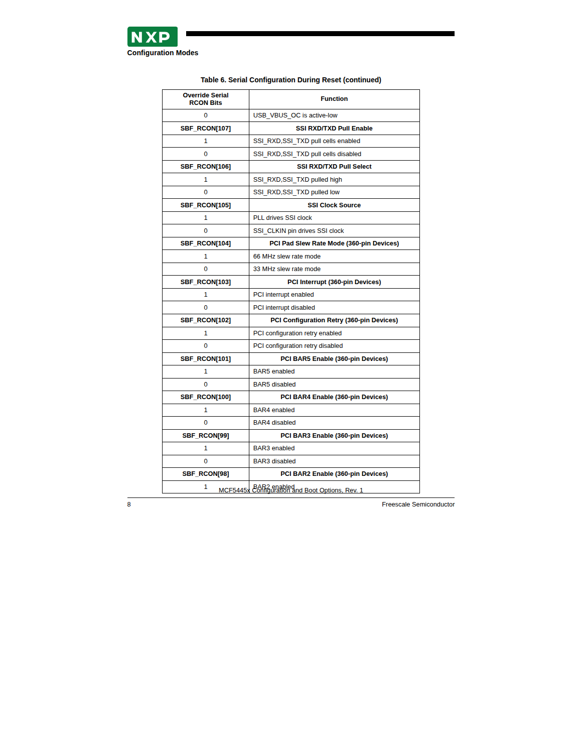Configuration Modes
Table 6. Serial Configuration During Reset (continued)
| Override Serial RCON Bits | Function |
| --- | --- |
| 0 | USB_VBUS_OC is active-low |
| SBF_RCON[107] | SSI RXD/TXD Pull Enable |
| 1 | SSI_RXD,SSI_TXD pull cells enabled |
| 0 | SSI_RXD,SSI_TXD pull cells disabled |
| SBF_RCON[106] | SSI RXD/TXD Pull Select |
| 1 | SSI_RXD,SSI_TXD pulled high |
| 0 | SSI_RXD,SSI_TXD pulled low |
| SBF_RCON[105] | SSI Clock Source |
| 1 | PLL drives SSI clock |
| 0 | SSI_CLKIN pin drives SSI clock |
| SBF_RCON[104] | PCI Pad Slew Rate Mode (360-pin Devices) |
| 1 | 66 MHz slew rate mode |
| 0 | 33 MHz slew rate mode |
| SBF_RCON[103] | PCI Interrupt (360-pin Devices) |
| 1 | PCI interrupt enabled |
| 0 | PCI interrupt disabled |
| SBF_RCON[102] | PCI Configuration Retry (360-pin Devices) |
| 1 | PCI configuration retry enabled |
| 0 | PCI configuration retry disabled |
| SBF_RCON[101] | PCI BAR5 Enable (360-pin Devices) |
| 1 | BAR5 enabled |
| 0 | BAR5 disabled |
| SBF_RCON[100] | PCI BAR4 Enable (360-pin Devices) |
| 1 | BAR4 enabled |
| 0 | BAR4 disabled |
| SBF_RCON[99] | PCI BAR3 Enable (360-pin Devices) |
| 1 | BAR3 enabled |
| 0 | BAR3 disabled |
| SBF_RCON[98] | PCI BAR2 Enable (360-pin Devices) |
| 1 | BAR2 enabled |
MCF5445x Configuration and Boot Options, Rev. 1
8 Freescale Semiconductor